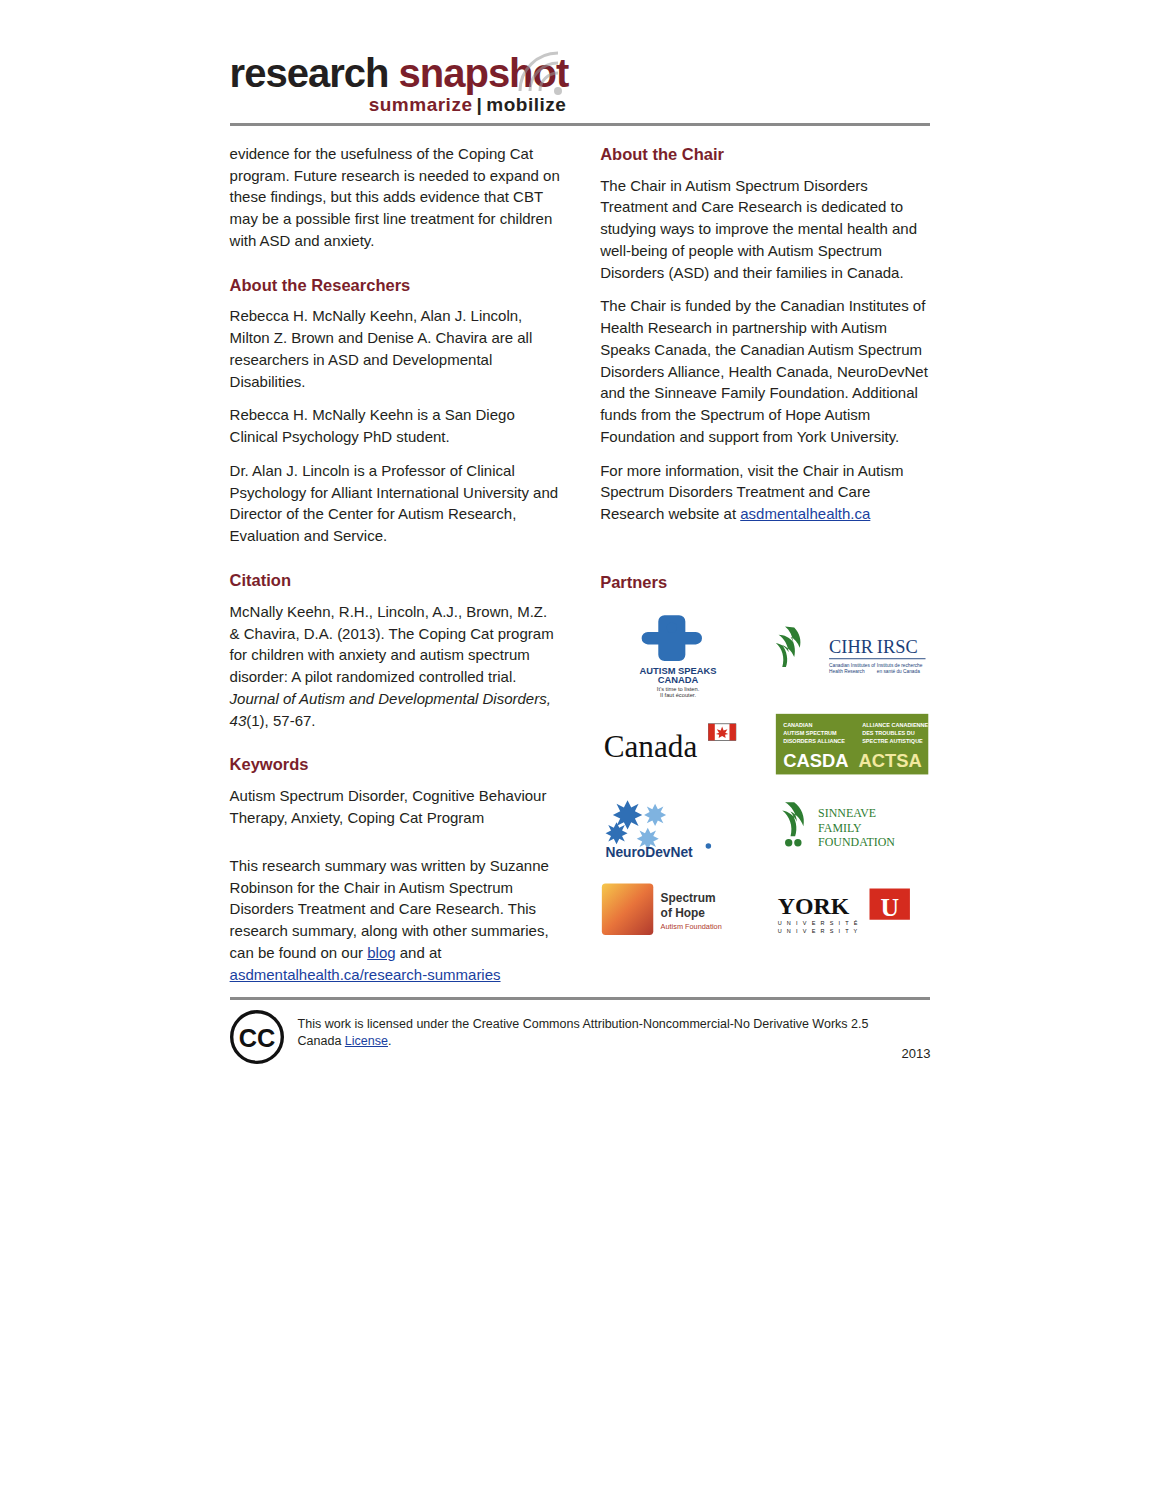research snapshot
summarize|mobilize
evidence for the usefulness of the Coping Cat program. Future research is needed to expand on these findings, but this adds evidence that CBT may be a possible first line treatment for children with ASD and anxiety.
About the Researchers
Rebecca H. McNally Keehn, Alan J. Lincoln, Milton Z. Brown and Denise A. Chavira are all researchers in ASD and Developmental Disabilities.
Rebecca H. McNally Keehn is a San Diego Clinical Psychology PhD student.
Dr. Alan J. Lincoln is a Professor of Clinical Psychology for Alliant International University and Director of the Center for Autism Research, Evaluation and Service.
Citation
McNally Keehn, R.H., Lincoln, A.J., Brown, M.Z. & Chavira, D.A. (2013). The Coping Cat program for children with anxiety and autism spectrum disorder: A pilot randomized controlled trial. Journal of Autism and Developmental Disorders, 43(1), 57-67.
Keywords
Autism Spectrum Disorder, Cognitive Behaviour Therapy, Anxiety, Coping Cat Program
This research summary was written by Suzanne Robinson for the Chair in Autism Spectrum Disorders Treatment and Care Research. This research summary, along with other summaries, can be found on our blog and at asdmentalhealth.ca/research-summaries
About the Chair
The Chair in Autism Spectrum Disorders Treatment and Care Research is dedicated to studying ways to improve the mental health and well-being of people with Autism Spectrum Disorders (ASD) and their families in Canada.
The Chair is funded by the Canadian Institutes of Health Research in partnership with Autism Speaks Canada, the Canadian Autism Spectrum Disorders Alliance, Health Canada, NeuroDevNet and the Sinneave Family Foundation. Additional funds from the Spectrum of Hope Autism Foundation and support from York University.
For more information, visit the Chair in Autism Spectrum Disorders Treatment and Care Research website at asdmentalhealth.ca
Partners
AUTISM SPEAKS CANADA It’s time to listen. Il faut écouter.
CIHR IRSC Canadian Institutes of Health Research Instituts de recherche en santé du Canada
Canada
CANADIAN AUTISM SPECTRUM DISORDERS ALLIANCE ALLIANCE CANADIENNE DES TROUBLES DU SPECTRE AUTISTIQUE CASDA ACTSA
NeuroDevNet
SINNEAVE FAMILY FOUNDATION
Spectrum of Hope Autism Foundation
YORK U U N I V E R S I T É U N I V E R S I T Y
CC
This work is licensed under the Creative Commons Attribution-Noncommercial-No Derivative Works 2.5 Canada License.
2013